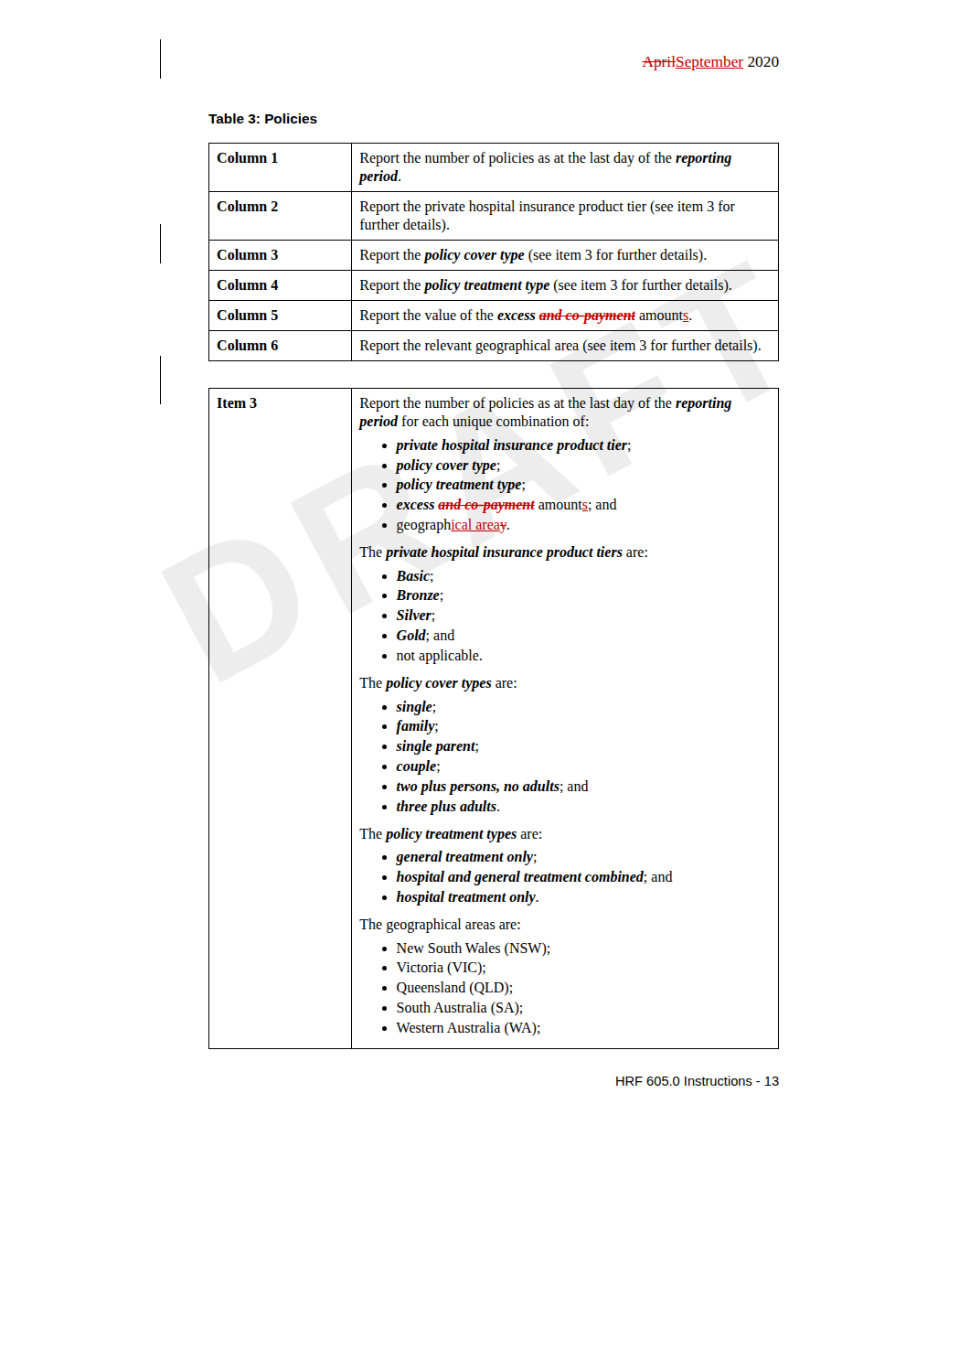DRAFT
April September 2020
Table 3: Policies
| Column 1 | Report the number of policies as at the last day of the reporting period . |
| Column 2 | Report the private hospital insurance product tier (see item 3 for further details). |
| Column 3 | Report the policy cover type (see item 3 for further details). |
| Column 4 | Report the policy treatment type (see item 3 for further details). |
| Column 5 | Report the value of the excess and co-payment amount s . |
| Column 6 | Report the relevant geographical area (see item 3 for further details). |
| Item 3 | Report the number of policies as at the last day of the reporting period for each unique combination of: private hospital insurance product tier ; policy cover type ; policy treatment type ; excess and co-payment amount s ; and geograph ical area y . The private hospital insurance product tiers are: Basic ; Bronze ; Silver ; Gold ; and not applicable. The policy cover types are: single ; family ; single parent ; couple ; two plus persons, no adults ; and three plus adults . The policy treatment types are: general treatment only ; hospital and general treatment combined ; and hospital treatment only . The geographical areas are: New South Wales (NSW); Victoria (VIC); Queensland (QLD); South Australia (SA); Western Australia (WA); |
HRF 605.0 Instructions - 13